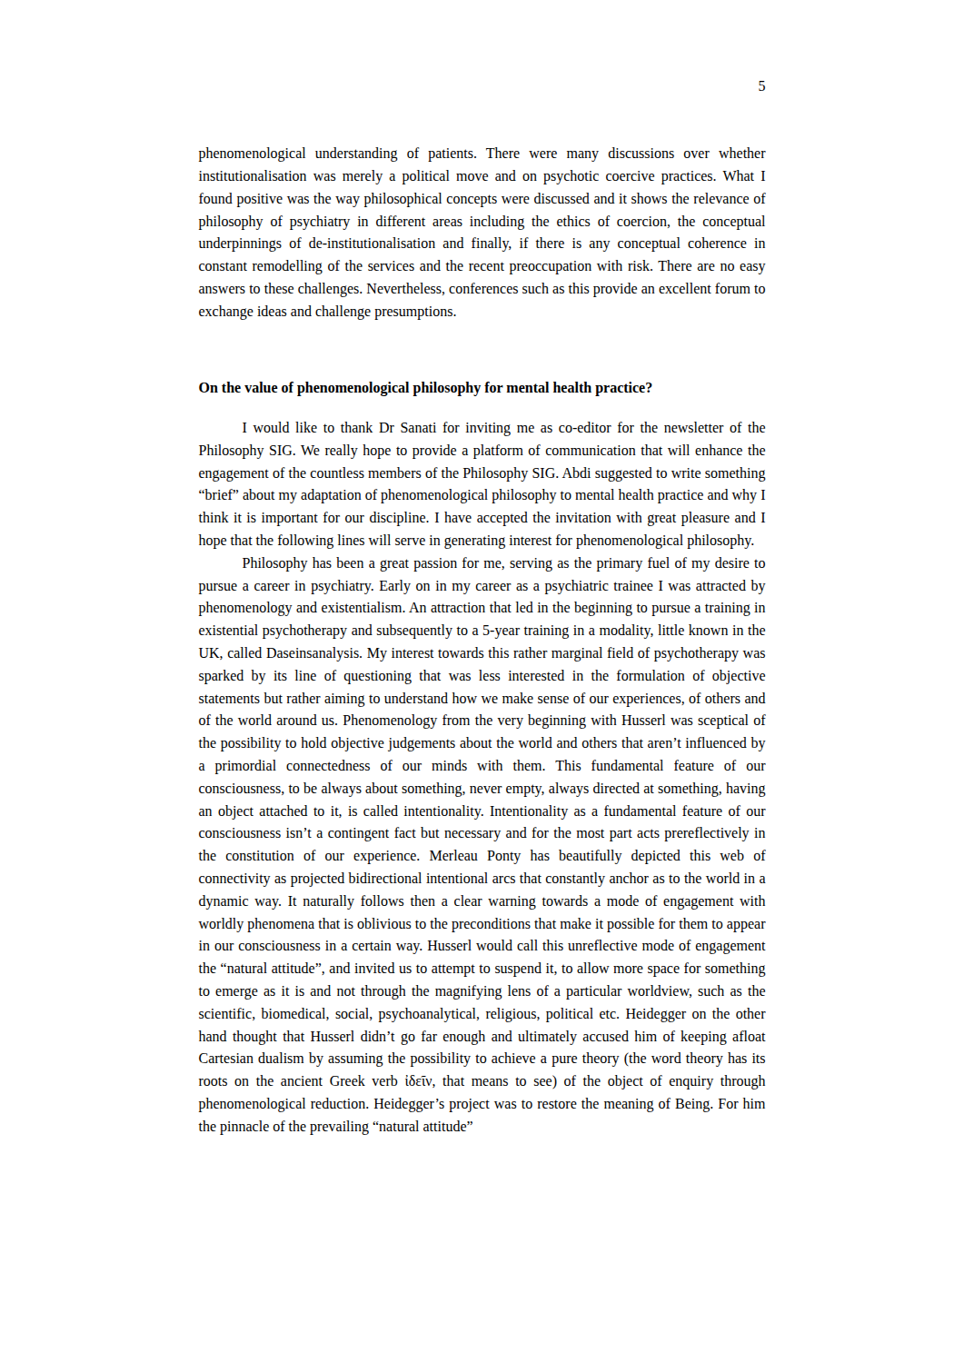5
phenomenological understanding of patients. There were many discussions over whether institutionalisation was merely a political move and on psychotic coercive practices. What I found positive was the way philosophical concepts were discussed and it shows the relevance of philosophy of psychiatry in different areas including the ethics of coercion, the conceptual underpinnings of de-institutionalisation and finally, if there is any conceptual coherence in constant remodelling of the services and the recent preoccupation with risk. There are no easy answers to these challenges. Nevertheless, conferences such as this provide an excellent forum to exchange ideas and challenge presumptions.
On the value of phenomenological philosophy for mental health practice?
I would like to thank Dr Sanati for inviting me as co-editor for the newsletter of the Philosophy SIG. We really hope to provide a platform of communication that will enhance the engagement of the countless members of the Philosophy SIG. Abdi suggested to write something “brief” about my adaptation of phenomenological philosophy to mental health practice and why I think it is important for our discipline. I have accepted the invitation with great pleasure and I hope that the following lines will serve in generating interest for phenomenological philosophy.
Philosophy has been a great passion for me, serving as the primary fuel of my desire to pursue a career in psychiatry. Early on in my career as a psychiatric trainee I was attracted by phenomenology and existentialism. An attraction that led in the beginning to pursue a training in existential psychotherapy and subsequently to a 5-year training in a modality, little known in the UK, called Daseinsanalysis. My interest towards this rather marginal field of psychotherapy was sparked by its line of questioning that was less interested in the formulation of objective statements but rather aiming to understand how we make sense of our experiences, of others and of the world around us. Phenomenology from the very beginning with Husserl was sceptical of the possibility to hold objective judgements about the world and others that aren’t influenced by a primordial connectedness of our minds with them. This fundamental feature of our consciousness, to be always about something, never empty, always directed at something, having an object attached to it, is called intentionality. Intentionality as a fundamental feature of our consciousness isn’t a contingent fact but necessary and for the most part acts prereflectively in the constitution of our experience. Merleau Ponty has beautifully depicted this web of connectivity as projected bidirectional intentional arcs that constantly anchor as to the world in a dynamic way. It naturally follows then a clear warning towards a mode of engagement with worldly phenomena that is oblivious to the preconditions that make it possible for them to appear in our consciousness in a certain way. Husserl would call this unreflective mode of engagement the “natural attitude”, and invited us to attempt to suspend it, to allow more space for something to emerge as it is and not through the magnifying lens of a particular worldview, such as the scientific, biomedical, social, psychoanalytical, religious, political etc. Heidegger on the other hand thought that Husserl didn’t go far enough and ultimately accused him of keeping afloat Cartesian dualism by assuming the possibility to achieve a pure theory (the word theory has its roots on the ancient Greek verb ἰδεῖν, that means to see) of the object of enquiry through phenomenological reduction. Heidegger’s project was to restore the meaning of Being. For him the pinnacle of the prevailing “natural attitude”